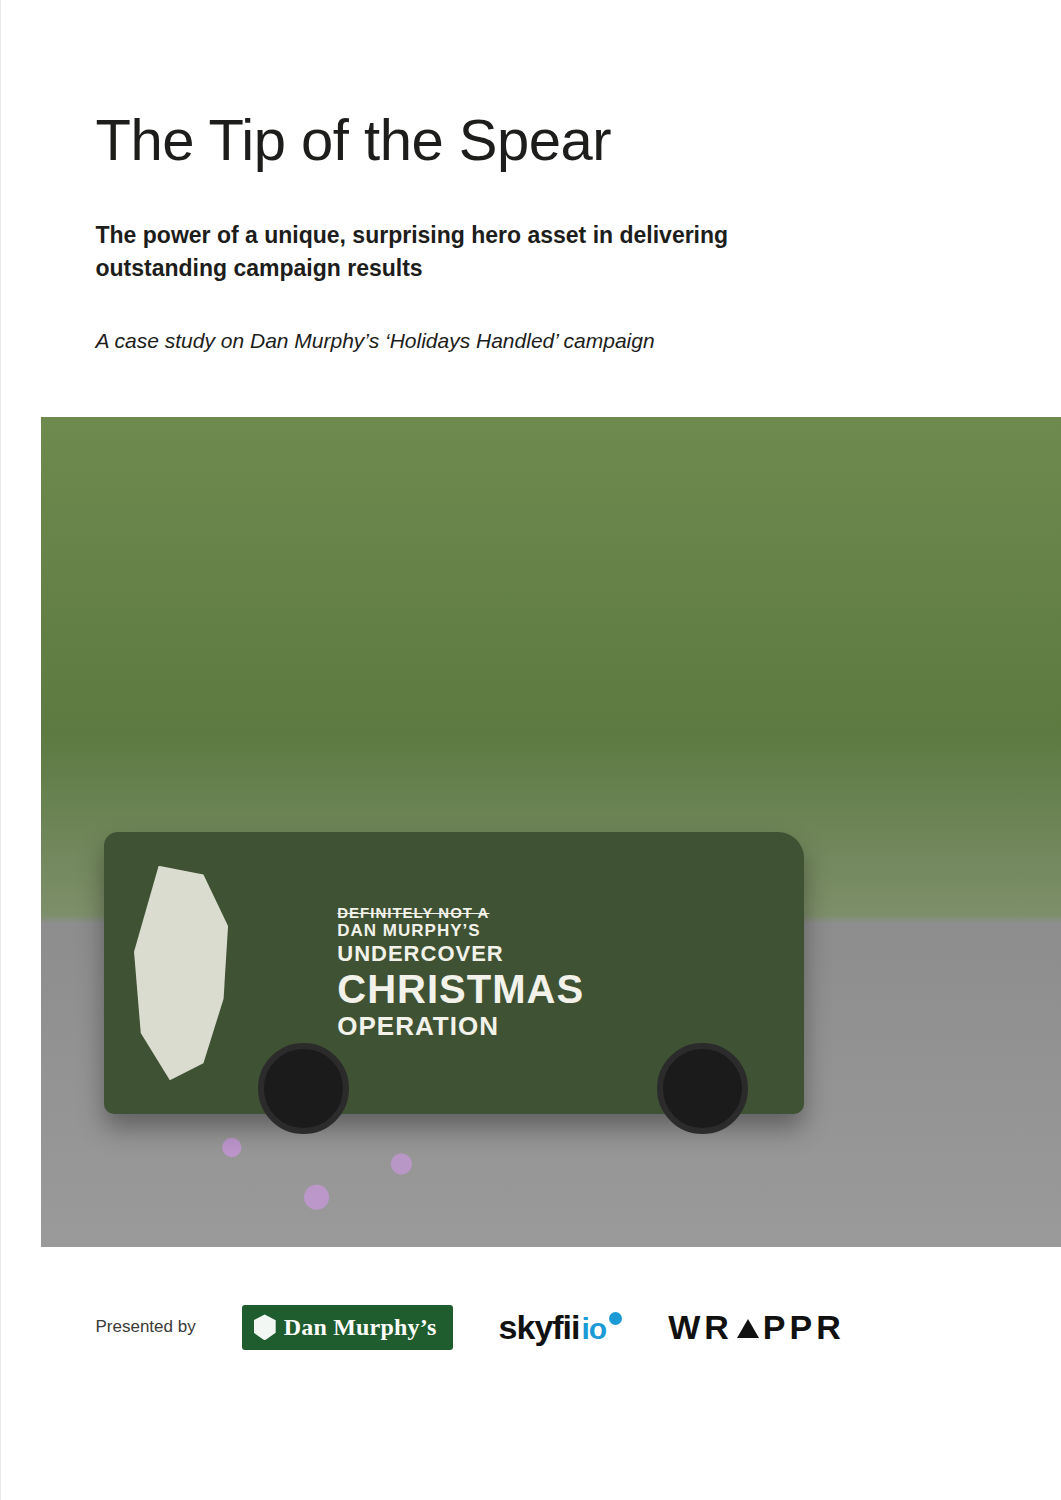The Tip of the Spear
The power of a unique, surprising hero asset in delivering outstanding campaign results
A case study on Dan Murphy’s ‘Holidays Handled’ campaign
Definitely not a Dan Murphy’s Undercover Christmas Operation
Presented by Dan Murphy’s skyfiiio WR PPR